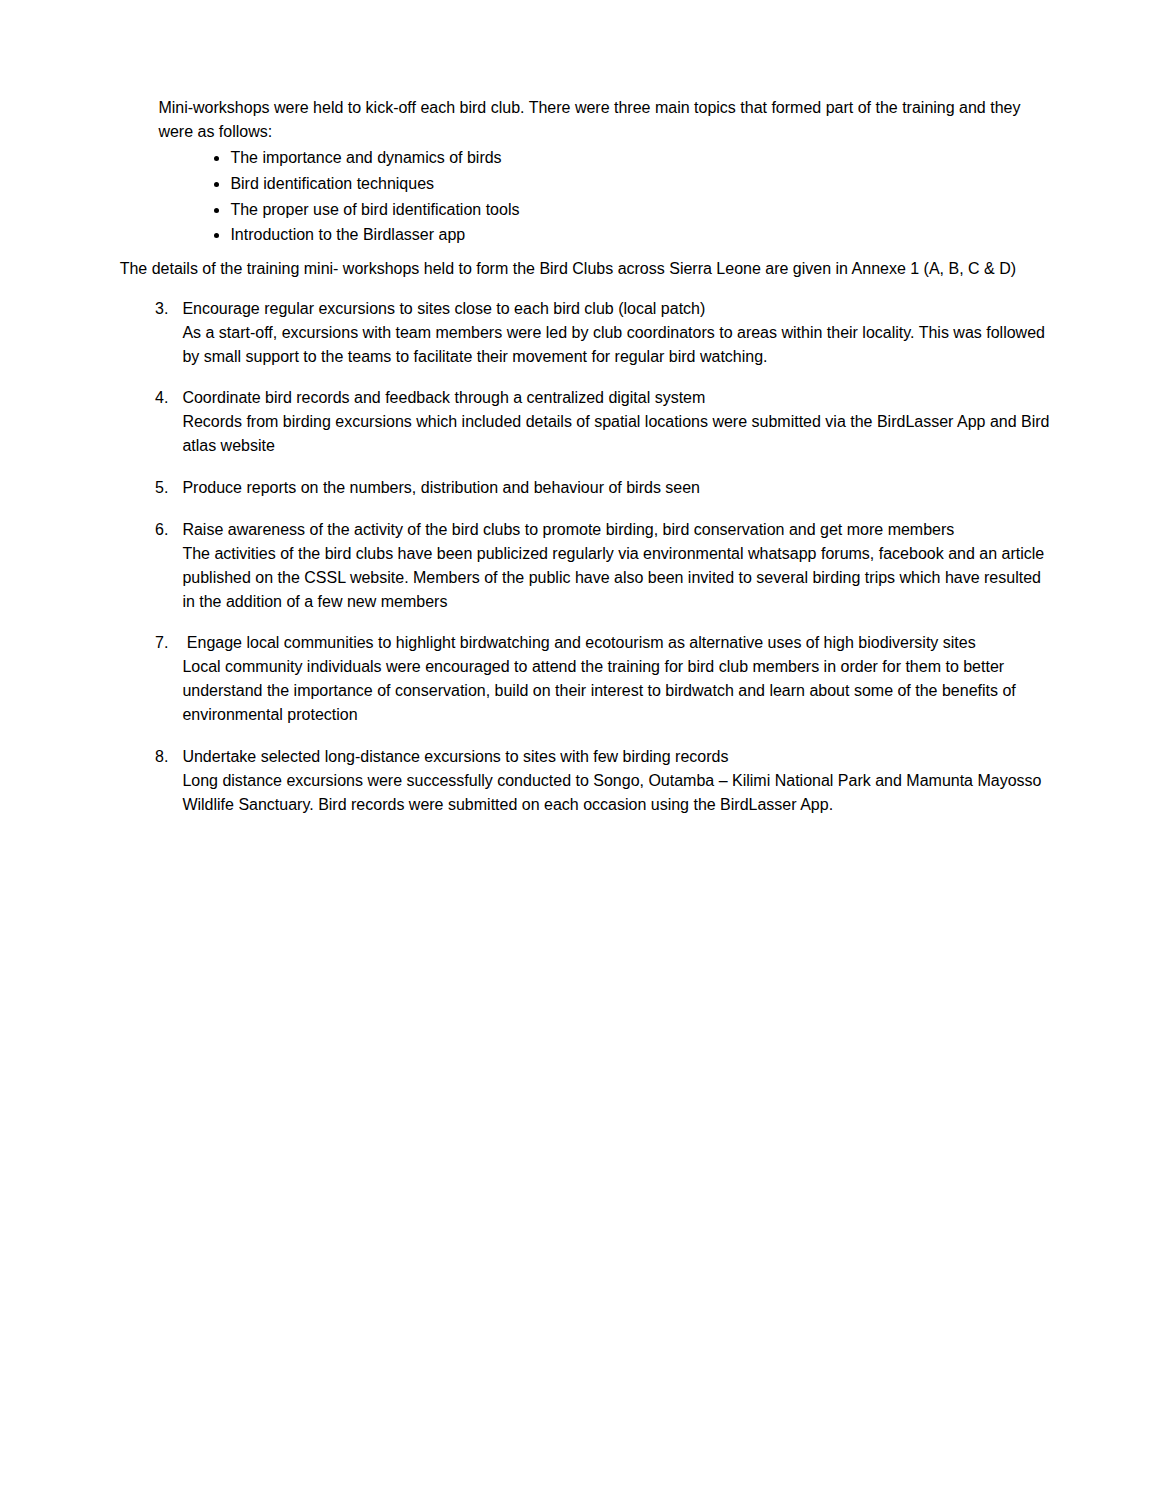Mini-workshops were held to kick-off each bird club. There were three main topics that formed part of the training and they were as follows:
The importance and dynamics of birds
Bird identification techniques
The proper use of bird identification tools
Introduction to the Birdlasser app
The details of the training mini- workshops held to form the Bird Clubs across Sierra Leone are given in Annexe 1 (A, B, C & D)
Encourage regular excursions to sites close to each bird club (local patch)
As a start-off, excursions with team members were led by club coordinators to areas within their locality. This was followed by small support to the teams to facilitate their movement for regular bird watching.
Coordinate bird records and feedback through a centralized digital system
Records from birding excursions which included details of spatial locations were submitted via the BirdLasser App and Bird atlas website
Produce reports on the numbers, distribution and behaviour of birds seen
Raise awareness of the activity of the bird clubs to promote birding, bird conservation and get more members
The activities of the bird clubs have been publicized regularly via environmental whatsapp forums, facebook and an article published on the CSSL website. Members of the public have also been invited to several birding trips which have resulted in the addition of a few new members
Engage local communities to highlight birdwatching and ecotourism as alternative uses of high biodiversity sites
Local community individuals were encouraged to attend the training for bird club members in order for them to better understand the importance of conservation, build on their interest to birdwatch and learn about some of the benefits of environmental protection
Undertake selected long-distance excursions to sites with few birding records
Long distance excursions were successfully conducted to Songo, Outamba – Kilimi National Park and Mamunta Mayosso Wildlife Sanctuary. Bird records were submitted on each occasion using the BirdLasser App.